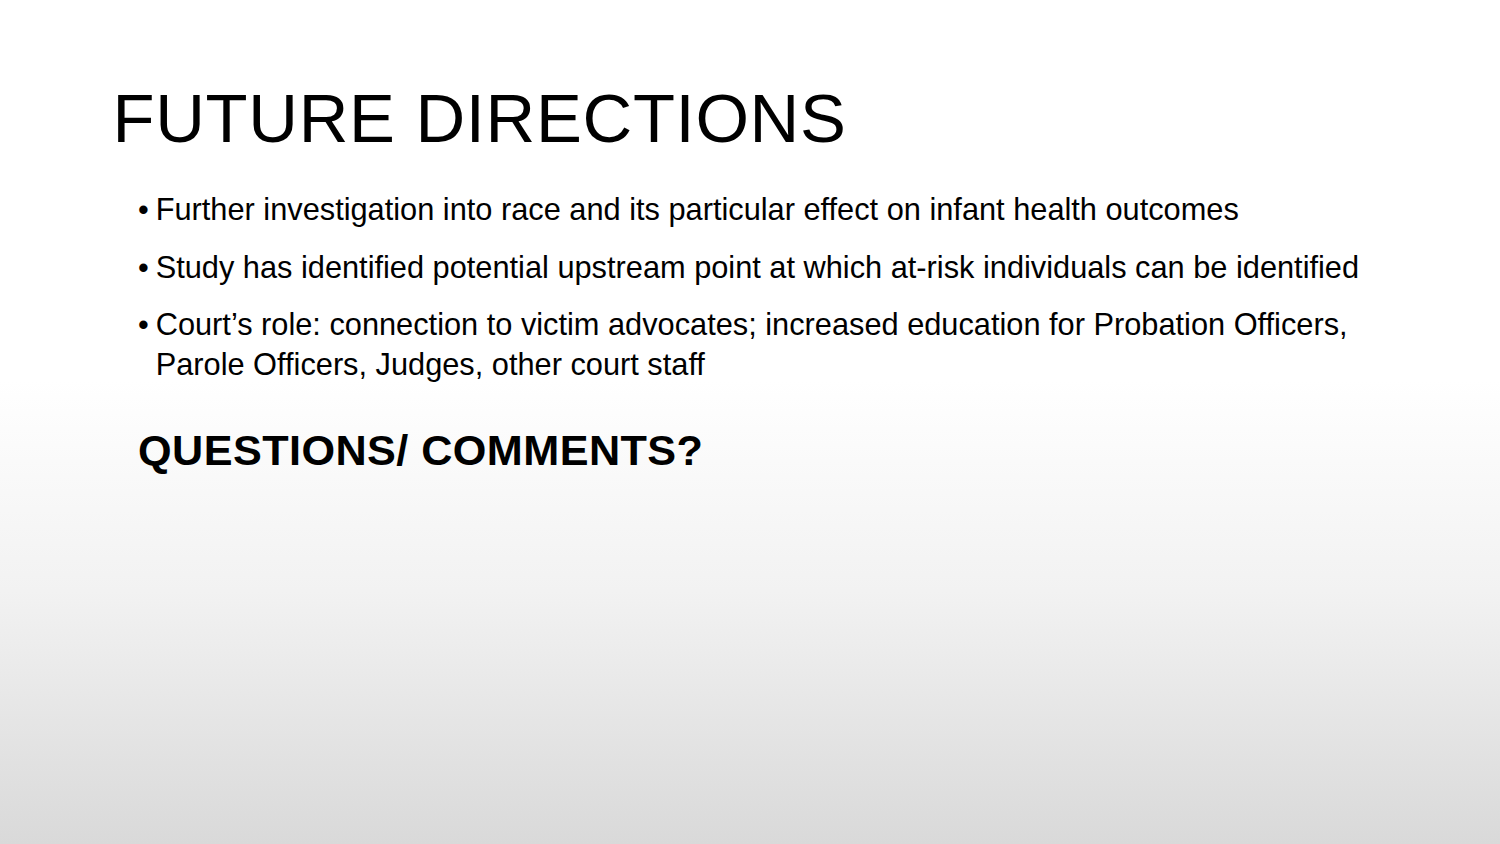FUTURE DIRECTIONS
Further investigation into race and its particular effect on infant health outcomes
Study has identified potential upstream point at which at-risk individuals can be identified
Court’s role: connection to victim advocates; increased education for Probation Officers, Parole Officers, Judges, other court staff
QUESTIONS/ COMMENTS?